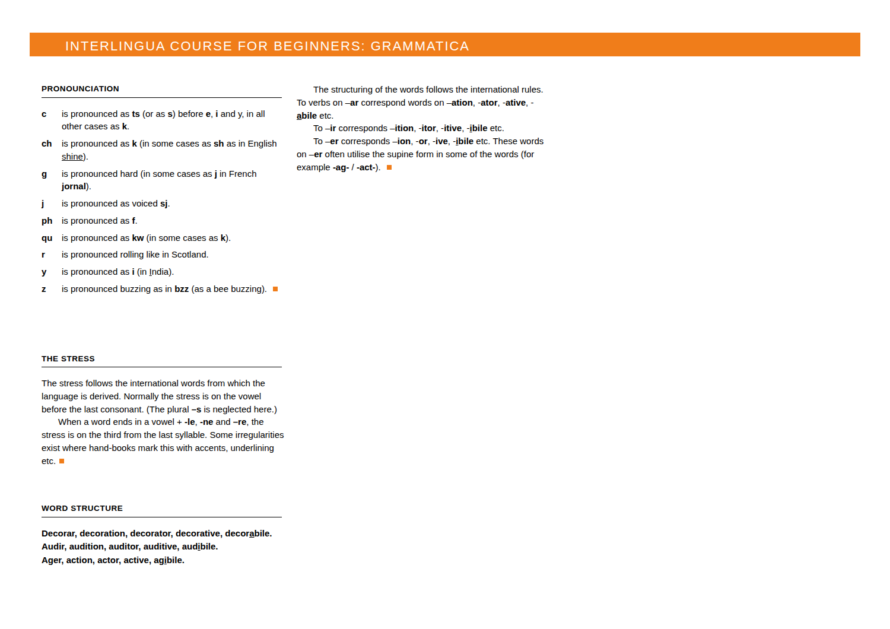Interlingua course for beginners: Grammatica
Pronounciation
| c | is pronounced as ts (or as s ) before e , i and y, in all other cases as k . |
| ch | is pronounced as k (in some cases as sh as in English shine ). |
| g | is pronounced hard (in some cases as j in French jornal ). |
| j | is pronounced as voiced sj . |
| ph | is pronounced as f . |
| qu | is pronounced as kw (in some cases as k ). |
| r | is pronounced rolling like in Scotland. |
| y | is pronounced as i (in I ndia). |
| z | is pronounced buzzing as in bzz (as a bee buzzing). |
The stress
The stress follows the international words from which the language is derived. Normally the stress is on the vowel before the last consonant. (The plural –s is neglected here.)
When a word ends in a vowel + -le, -ne and –re, the stress is on the third from the last syllable. Some irregularities exist where hand-books mark this with accents, underlining etc.
Word structure
Decorar, decoration, decorator, decorative, decorabile.
Audir, audition, auditor, auditive, audibile.
Ager, action, actor, active, agibile.
The structuring of the words follows the international rules. To verbs on –ar correspond words on –ation, -ator, -ative, -abile etc.
To –ir corresponds –ition, -itor, -itive, -ibile etc.
To –er corresponds –ion, -or, -ive, -ibile etc. These words on –er often utilise the supine form in some of the words (for example -ag- / -act-).